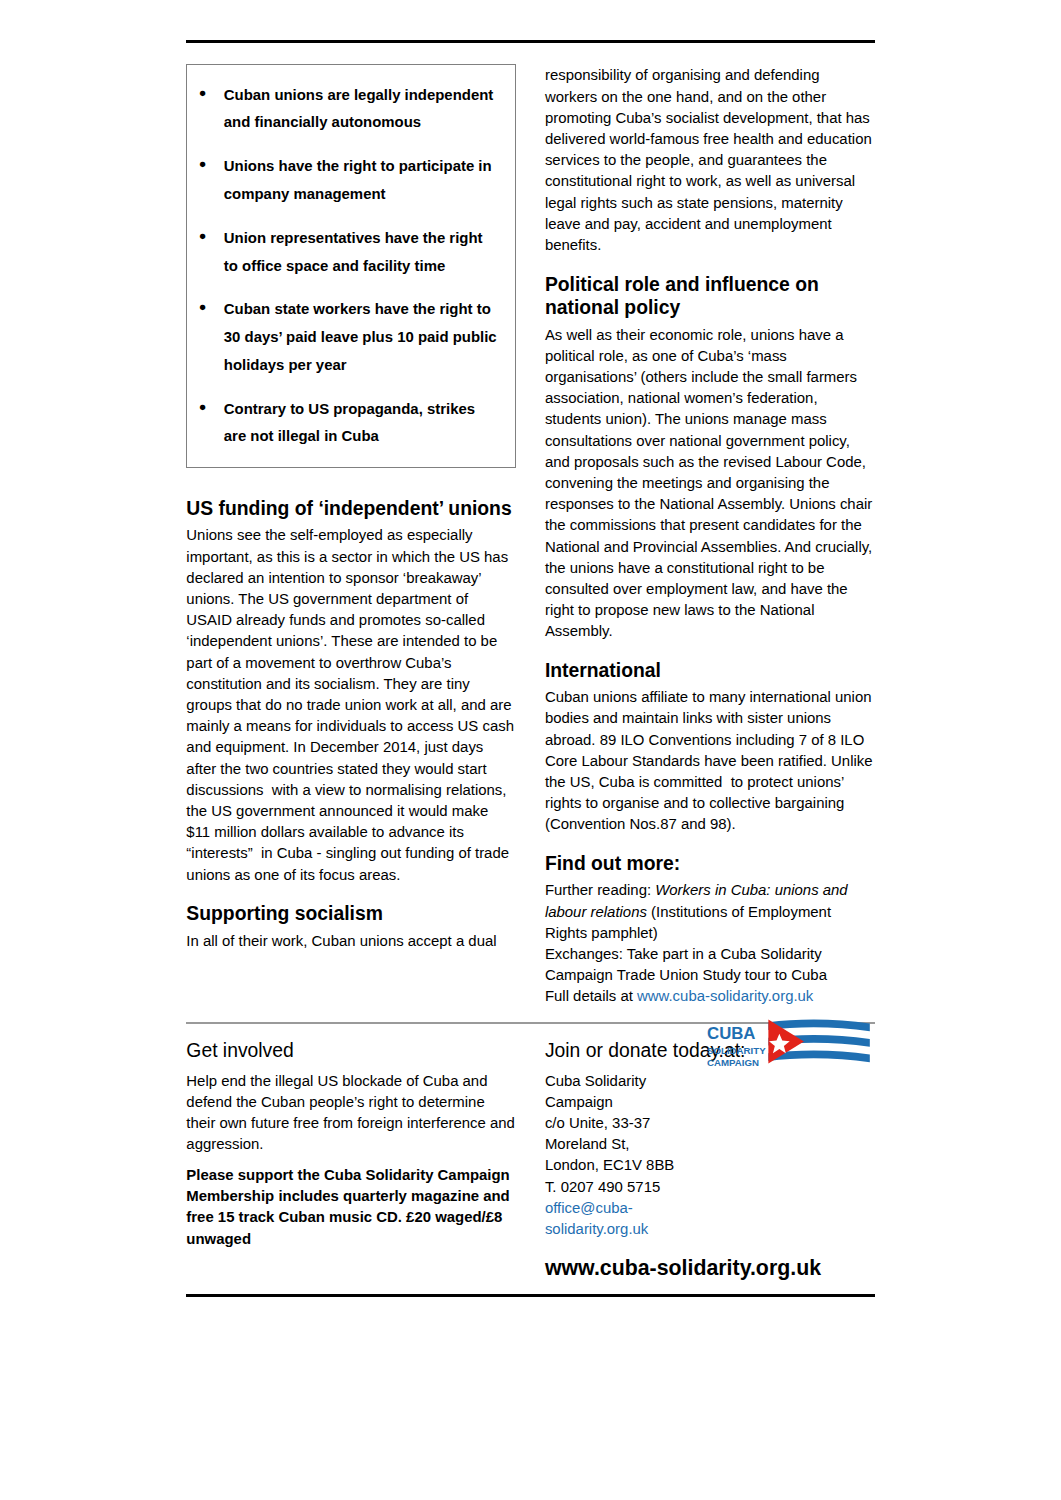Cuban unions are legally independent and financially autonomous
Unions have the right to participate in company management
Union representatives have the right to office space and facility time
Cuban state workers have the right to 30 days’ paid leave plus 10 paid public holidays per year
Contrary to US propaganda, strikes are not illegal in Cuba
US funding of ‘independent’ unions
Unions see the self-employed as especially important, as this is a sector in which the US has declared an intention to sponsor ‘breakaway’ unions. The US government department of USAID already funds and promotes so-called ‘independent unions’. These are intended to be part of a movement to overthrow Cuba’s constitution and its socialism. They are tiny groups that do no trade union work at all, and are mainly a means for individuals to access US cash and equipment. In December 2014, just days after the two countries stated they would start discussions with a view to normalising relations, the US government announced it would make $11 million dollars available to advance its “interests” in Cuba - singling out funding of trade unions as one of its focus areas.
Supporting socialism
In all of their work, Cuban unions accept a dual
responsibility of organising and defending workers on the one hand, and on the other promoting Cuba’s socialist development, that has delivered world-famous free health and education services to the people, and guarantees the constitutional right to work, as well as universal legal rights such as state pensions, maternity leave and pay, accident and unemployment benefits.
Political role and influence on national policy
As well as their economic role, unions have a political role, as one of Cuba’s ‘mass organisations’ (others include the small farmers association, national women’s federation, students union). The unions manage mass consultations over national government policy, and proposals such as the revised Labour Code, convening the meetings and organising the responses to the National Assembly. Unions chair the commissions that present candidates for the National and Provincial Assemblies. And crucially, the unions have a constitutional right to be consulted over employment law, and have the right to propose new laws to the National Assembly.
International
Cuban unions affiliate to many international union bodies and maintain links with sister unions abroad. 89 ILO Conventions including 7 of 8 ILO Core Labour Standards have been ratified. Unlike the US, Cuba is committed to protect unions’ rights to organise and to collective bargaining (Convention Nos.87 and 98).
Find out more:
Further reading: Workers in Cuba: unions and labour relations (Institutions of Employment Rights pamphlet)
Exchanges: Take part in a Cuba Solidarity Campaign Trade Union Study tour to Cuba
Full details at www.cuba-solidarity.org.uk
Get involved
Help end the illegal US blockade of Cuba and defend the Cuban people’s right to determine their own future free from foreign interference and aggression.
Please support the Cuba Solidarity Campaign
Membership includes quarterly magazine and free 15 track Cuban music CD. £20 waged/£8 unwaged
Join or donate today.at:
Cuba Solidarity Campaign
c/o Unite, 33-37 Moreland St,
London, EC1V 8BB
T. 0207 490 5715
office@cuba-solidarity.org.uk
Cuba Solidarity Campaign logo CUBA SOLIDARITY CAMPAIGN
www.cuba-solidarity.org.uk